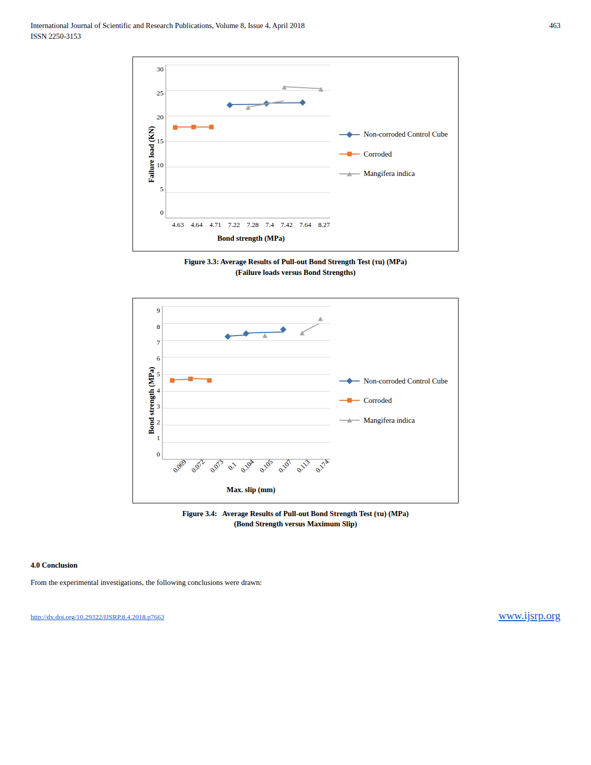International Journal of Scientific and Research Publications, Volume 8, Issue 4, April 2018
ISSN 2250-3153
463
Failure load (KN)
30 25 20 15 10 5 0
4.634.644.717.227.287.47.427.648.27
Bond strength (MPa)
Non-corroded Control Cube
Corroded
Mangifera indica
Figure 3.3: Average Results of Pull-out Bond Strength Test (τu) (MPa) (Failure loads versus Bond Strengths)
Bond strength (MPa)
9 8 7 6 5 4 3 2 1 0
0.0690.0720.0730.10.1040.1050.1070.1130.174
Max. slip (mm)
Non-corroded Control Cube
Corroded
Mangifera indica
Figure 3.4: Average Results of Pull-out Bond Strength Test (τu) (MPa) (Bond Strength versus Maximum Slip)
4.0 Conclusion
From the experimental investigations, the following conclusions were drawn:
http://dx.doi.org/10.29322/IJSRP.8.4.2018.p7663 www.ijsrp.org